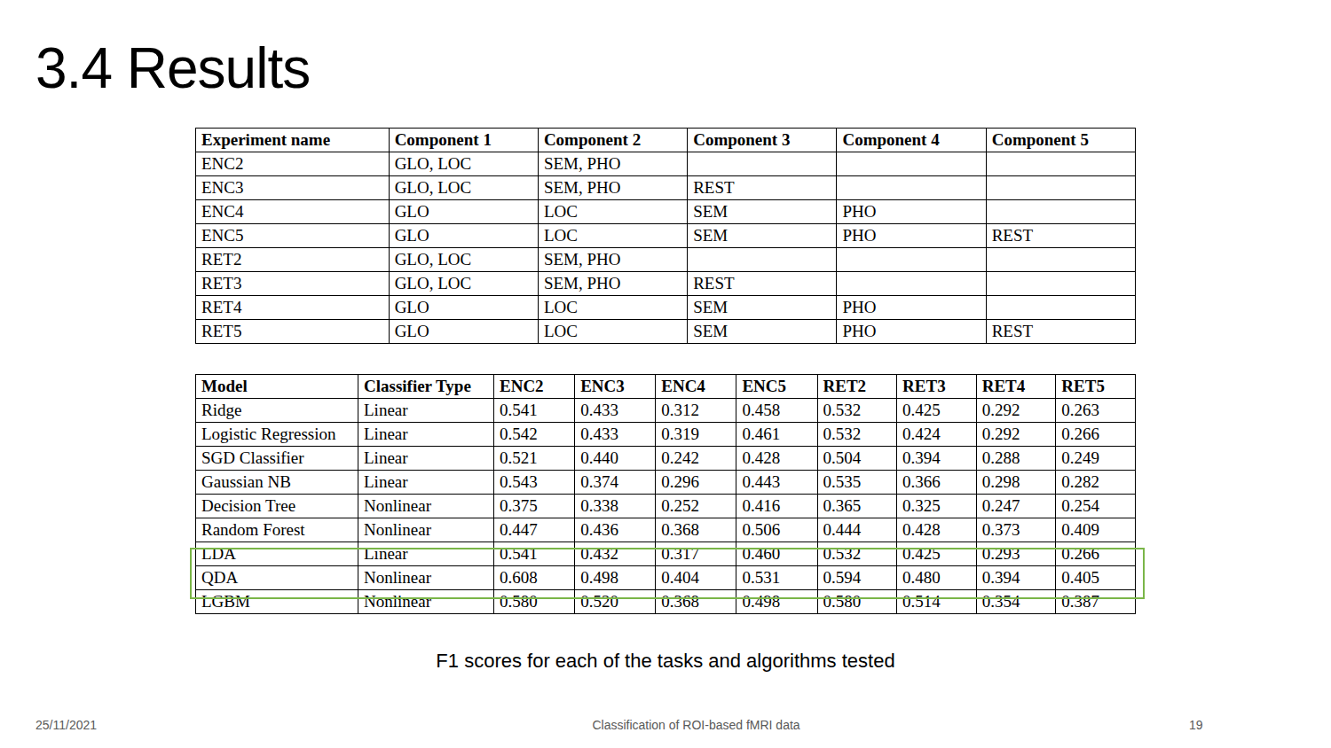3.4 Results
| Experiment name | Component 1 | Component 2 | Component 3 | Component 4 | Component 5 |
| --- | --- | --- | --- | --- | --- |
| ENC2 | GLO, LOC | SEM, PHO | | | |
| ENC3 | GLO, LOC | SEM, PHO | REST | | |
| ENC4 | GLO | LOC | SEM | PHO | |
| ENC5 | GLO | LOC | SEM | PHO | REST |
| RET2 | GLO, LOC | SEM, PHO | | | |
| RET3 | GLO, LOC | SEM, PHO | REST | | |
| RET4 | GLO | LOC | SEM | PHO | |
| RET5 | GLO | LOC | SEM | PHO | REST |
| Model | Classifier Type | ENC2 | ENC3 | ENC4 | ENC5 | RET2 | RET3 | RET4 | RET5 |
| --- | --- | --- | --- | --- | --- | --- | --- | --- | --- |
| Ridge | Linear | 0.541 | 0.433 | 0.312 | 0.458 | 0.532 | 0.425 | 0.292 | 0.263 |
| Logistic Regression | Linear | 0.542 | 0.433 | 0.319 | 0.461 | 0.532 | 0.424 | 0.292 | 0.266 |
| SGD Classifier | Linear | 0.521 | 0.440 | 0.242 | 0.428 | 0.504 | 0.394 | 0.288 | 0.249 |
| Gaussian NB | Linear | 0.543 | 0.374 | 0.296 | 0.443 | 0.535 | 0.366 | 0.298 | 0.282 |
| Decision Tree | Nonlinear | 0.375 | 0.338 | 0.252 | 0.416 | 0.365 | 0.325 | 0.247 | 0.254 |
| Random Forest | Nonlinear | 0.447 | 0.436 | 0.368 | 0.506 | 0.444 | 0.428 | 0.373 | 0.409 |
| LDA | Linear | 0.541 | 0.432 | 0.317 | 0.460 | 0.532 | 0.425 | 0.293 | 0.266 |
| QDA | Nonlinear | 0.608 | 0.498 | 0.404 | 0.531 | 0.594 | 0.480 | 0.394 | 0.405 |
| LGBM | Nonlinear | 0.580 | 0.520 | 0.368 | 0.498 | 0.580 | 0.514 | 0.354 | 0.387 |
F1 scores for each of the tasks and algorithms tested
25/11/2021
Classification of ROI-based fMRI data
19